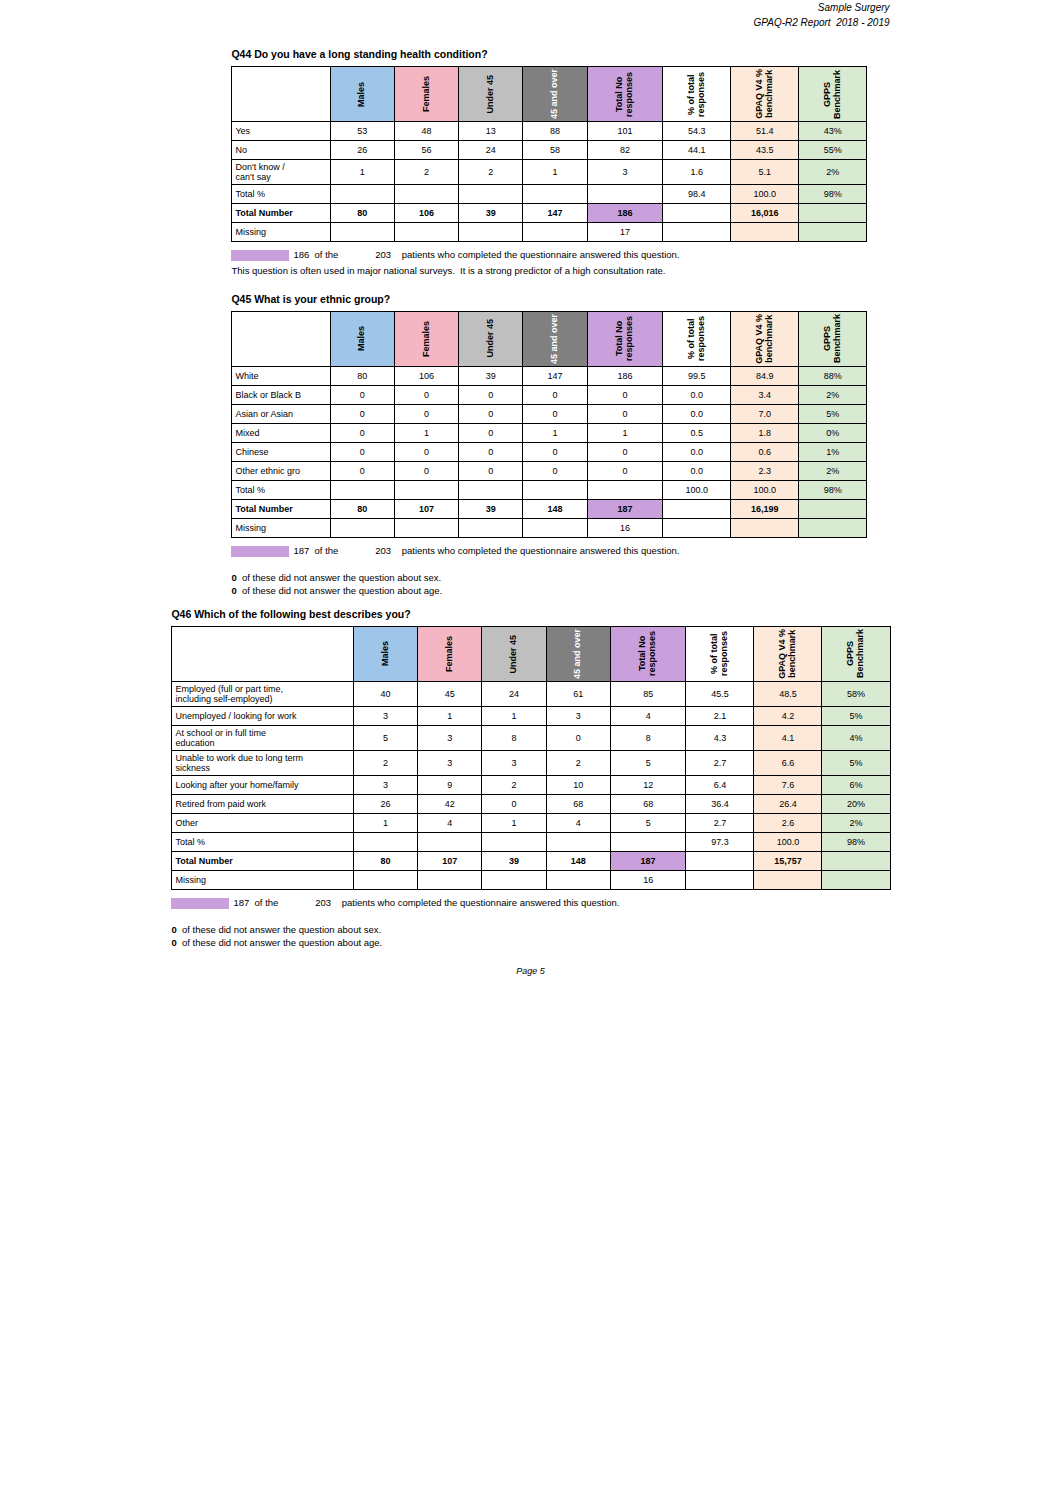Sample Surgery
GPAQ-R2 Report 2018 - 2019
Q44 Do you have a long standing health condition?
| | Males | Females | Under 45 | 45 and over | Total No responses | % of total responses | GPAQ V4 % benchmark | GPPS Benchmark |
| --- | --- | --- | --- | --- | --- | --- | --- | --- |
| Yes | 53 | 48 | 13 | 88 | 101 | 54.3 | 51.4 | 43% |
| No | 26 | 56 | 24 | 58 | 82 | 44.1 | 43.5 | 55% |
| Don't know / can't say | 1 | 2 | 2 | 1 | 3 | 1.6 | 5.1 | 2% |
| Total % | | | | | | 98.4 | 100.0 | 98% |
| Total Number | 80 | 106 | 39 | 147 | 186 | | 16,016 | |
| Missing | | | | | 17 | | | |
186 of the 203 patients who completed the questionnaire answered this question.
This question is often used in major national surveys. It is a strong predictor of a high consultation rate.
Q45 What is your ethnic group?
| | Males | Females | Under 45 | 45 and over | Total No responses | % of total responses | GPAQ V4 % benchmark | GPPS Benchmark |
| --- | --- | --- | --- | --- | --- | --- | --- | --- |
| White | 80 | 106 | 39 | 147 | 186 | 99.5 | 84.9 | 88% |
| Black or Black B | 0 | 0 | 0 | 0 | 0 | 0.0 | 3.4 | 2% |
| Asian or Asian | 0 | 0 | 0 | 0 | 0 | 0.0 | 7.0 | 5% |
| Mixed | 0 | 1 | 0 | 1 | 1 | 0.5 | 1.8 | 0% |
| Chinese | 0 | 0 | 0 | 0 | 0 | 0.0 | 0.6 | 1% |
| Other ethnic gro | 0 | 0 | 0 | 0 | 0 | 0.0 | 2.3 | 2% |
| Total % | | | | | | 100.0 | 100.0 | 98% |
| Total Number | 80 | 107 | 39 | 148 | 187 | | 16,199 | |
| Missing | | | | | 16 | | | |
187 of the 203 patients who completed the questionnaire answered this question.
0 of these did not answer the question about sex.
0 of these did not answer the question about age.
Q46 Which of the following best describes you?
| | Males | Females | Under 45 | 45 and over | Total No responses | % of total responses | GPAQ V4 % benchmark | GPPS Benchmark |
| --- | --- | --- | --- | --- | --- | --- | --- | --- |
| Employed (full or part time, including self-employed) | 40 | 45 | 24 | 61 | 85 | 45.5 | 48.5 | 58% |
| Unemployed / looking for work | 3 | 1 | 1 | 3 | 4 | 2.1 | 4.2 | 5% |
| At school or in full time education | 5 | 3 | 8 | 0 | 8 | 4.3 | 4.1 | 4% |
| Unable to work due to long term sickness | 2 | 3 | 3 | 2 | 5 | 2.7 | 6.6 | 5% |
| Looking after your home/family | 3 | 9 | 2 | 10 | 12 | 6.4 | 7.6 | 6% |
| Retired from paid work | 26 | 42 | 0 | 68 | 68 | 36.4 | 26.4 | 20% |
| Other | 1 | 4 | 1 | 4 | 5 | 2.7 | 2.6 | 2% |
| Total % | | | | | | 97.3 | 100.0 | 98% |
| Total Number | 80 | 107 | 39 | 148 | 187 | | 15,757 | |
| Missing | | | | | 16 | | | |
187 of the 203 patients who completed the questionnaire answered this question.
0 of these did not answer the question about sex.
0 of these did not answer the question about age.
Page 5